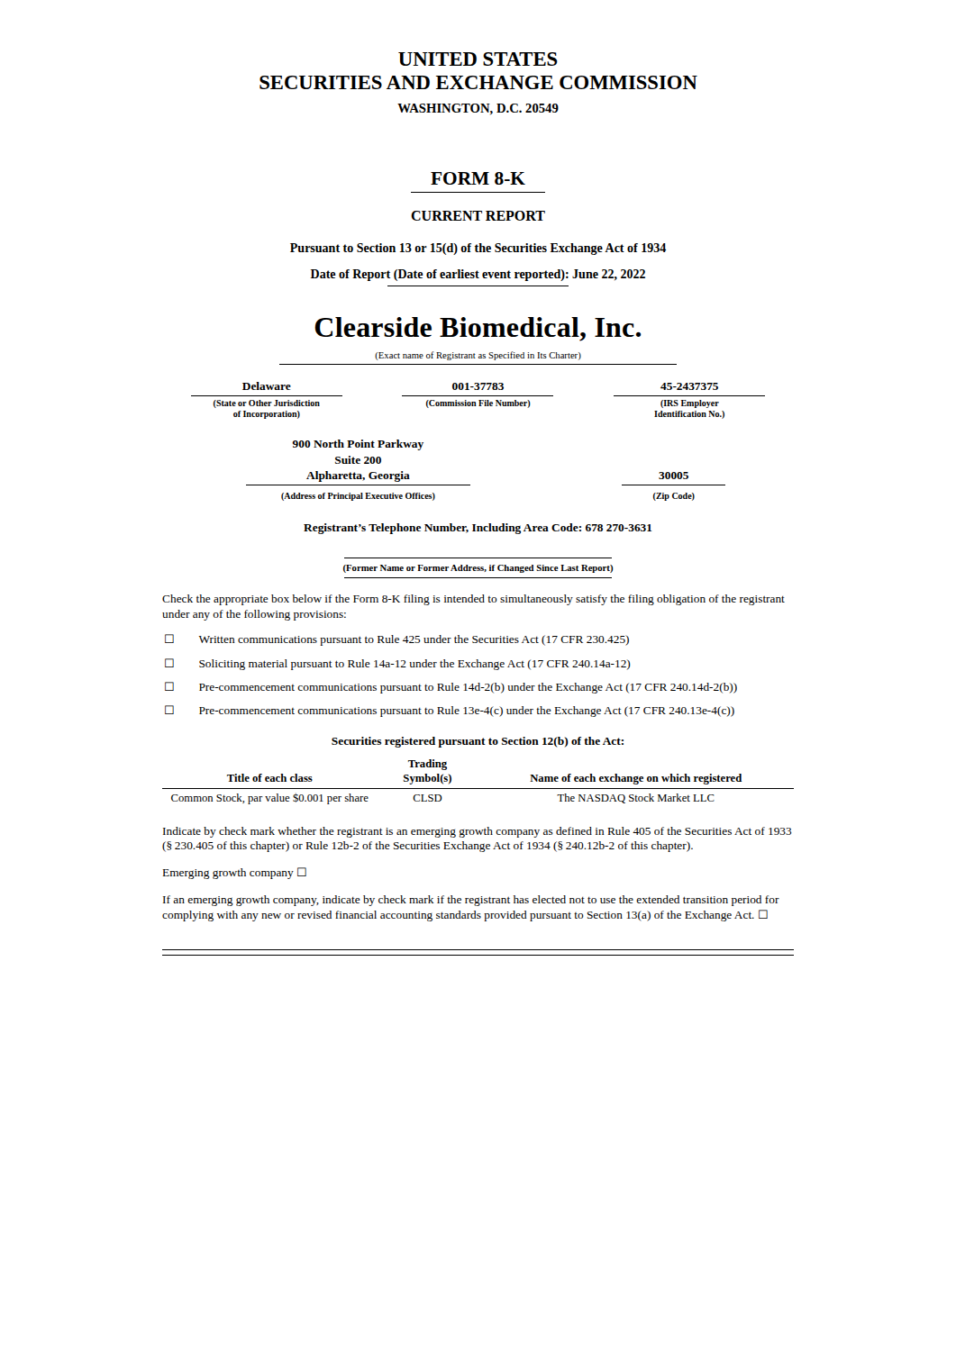UNITED STATES
SECURITIES AND EXCHANGE COMMISSION
WASHINGTON, D.C. 20549
FORM 8-K
CURRENT REPORT
Pursuant to Section 13 or 15(d) of the Securities Exchange Act of 1934
Date of Report (Date of earliest event reported): June 22, 2022
Clearside Biomedical, Inc.
(Exact name of Registrant as Specified in Its Charter)
| Delaware (State or Other Jurisdiction of Incorporation) | 001-37783 (Commission File Number) | 45-2437375 (IRS Employer Identification No.) |
| 900 North Point Parkway Suite 200 Alpharetta, Georgia (Address of Principal Executive Offices) | 30005 (Zip Code) |
Registrant’s Telephone Number, Including Area Code: 678 270-3631
(Former Name or Former Address, if Changed Since Last Report)
Check the appropriate box below if the Form 8-K filing is intended to simultaneously satisfy the filing obligation of the registrant under any of the following provisions:
☐Written communications pursuant to Rule 425 under the Securities Act (17 CFR 230.425)
☐Soliciting material pursuant to Rule 14a-12 under the Exchange Act (17 CFR 240.14a-12)
☐Pre-commencement communications pursuant to Rule 14d-2(b) under the Exchange Act (17 CFR 240.14d-2(b))
☐Pre-commencement communications pursuant to Rule 13e-4(c) under the Exchange Act (17 CFR 240.13e-4(c))
Securities registered pursuant to Section 12(b) of the Act:
| Title of each class | Trading Symbol(s) | Name of each exchange on which registered |
| --- | --- | --- |
| Common Stock, par value $0.001 per share | CLSD | The NASDAQ Stock Market LLC |
Indicate by check mark whether the registrant is an emerging growth company as defined in Rule 405 of the Securities Act of 1933 (§ 230.405 of this chapter) or Rule 12b-2 of the Securities Exchange Act of 1934 (§ 240.12b-2 of this chapter).
Emerging growth company ☐
If an emerging growth company, indicate by check mark if the registrant has elected not to use the extended transition period for complying with any new or revised financial accounting standards provided pursuant to Section 13(a) of the Exchange Act. ☐